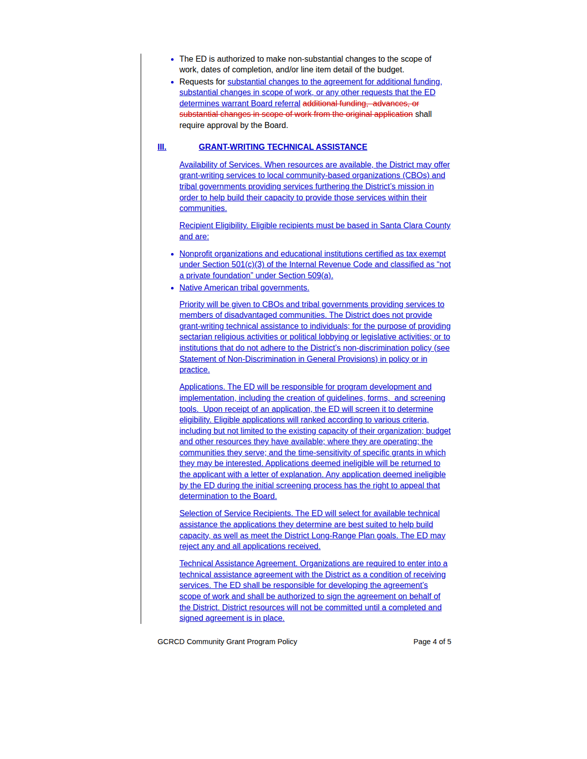The ED is authorized to make non-substantial changes to the scope of work, dates of completion, and/or line item detail of the budget.
Requests for substantial changes to the agreement for additional funding, substantial changes in scope of work, or any other requests that the ED determines warrant Board referral additional funding, advances, or substantial changes in scope of work from the original application shall require approval by the Board.
III. GRANT-WRITING TECHNICAL ASSISTANCE
Availability of Services. When resources are available, the District may offer grant-writing services to local community-based organizations (CBOs) and tribal governments providing services furthering the District’s mission in order to help build their capacity to provide those services within their communities.
Recipient Eligibility. Eligible recipients must be based in Santa Clara County and are:
Nonprofit organizations and educational institutions certified as tax exempt under Section 501(c)(3) of the Internal Revenue Code and classified as “not a private foundation” under Section 509(a).
Native American tribal governments.
Priority will be given to CBOs and tribal governments providing services to members of disadvantaged communities. The District does not provide grant-writing technical assistance to individuals; for the purpose of providing sectarian religious activities or political lobbying or legislative activities; or to institutions that do not adhere to the District’s non-discrimination policy (see Statement of Non-Discrimination in General Provisions) in policy or in practice.
Applications. The ED will be responsible for program development and implementation, including the creation of guidelines, forms, and screening tools. Upon receipt of an application, the ED will screen it to determine eligibility. Eligible applications will ranked according to various criteria, including but not limited to the existing capacity of their organization; budget and other resources they have available; where they are operating; the communities they serve; and the time-sensitivity of specific grants in which they may be interested. Applications deemed ineligible will be returned to the applicant with a letter of explanation. Any application deemed ineligible by the ED during the initial screening process has the right to appeal that determination to the Board.
Selection of Service Recipients. The ED will select for available technical assistance the applications they determine are best suited to help build capacity, as well as meet the District Long-Range Plan goals. The ED may reject any and all applications received.
Technical Assistance Agreement. Organizations are required to enter into a technical assistance agreement with the District as a condition of receiving services. The ED shall be responsible for developing the agreement’s scope of work and shall be authorized to sign the agreement on behalf of the District. District resources will not be committed until a completed and signed agreement is in place.
GCRCD Community Grant Program Policy Page 4 of 5